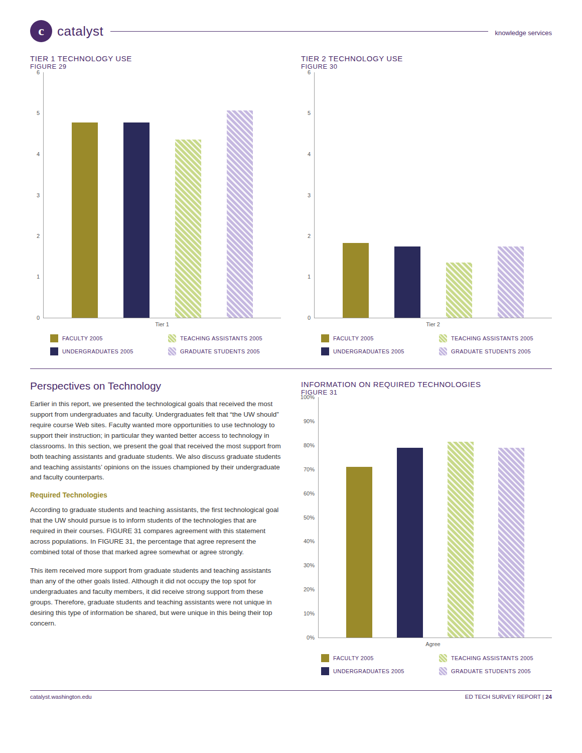c
catalyst
knowledge services
TIER 1 TECHNOLOGY USE
FIGURE 29
6 5 4 3 2 1 0
Tier 1
FACULTY 2005
TEACHING ASSISTANTS 2005
UNDERGRADUATES 2005
GRADUATE STUDENTS 2005
TIER 2 TECHNOLOGY USE
FIGURE 30
6 5 4 3 2 1 0
Tier 2
FACULTY 2005
TEACHING ASSISTANTS 2005
UNDERGRADUATES 2005
GRADUATE STUDENTS 2005
Perspectives on Technology
Earlier in this report, we presented the technological goals that received the most support from undergraduates and faculty. Undergraduates felt that “the UW should” require course Web sites. Faculty wanted more opportunities to use technology to support their instruction; in particular they wanted better access to technology in classrooms. In this section, we present the goal that received the most support from both teaching assistants and graduate students. We also discuss graduate students and teaching assistants’ opinions on the issues championed by their undergraduate and faculty counterparts.
Required Technologies
According to graduate students and teaching assistants, the first technological goal that the UW should pursue is to inform students of the technologies that are required in their courses. FIGURE 31 compares agreement with this statement across populations. In FIGURE 31, the percentage that agree represent the combined total of those that marked agree somewhat or agree strongly.
This item received more support from graduate students and teaching assistants than any of the other goals listed. Although it did not occupy the top spot for undergraduates and faculty members, it did receive strong support from these groups. Therefore, graduate students and teaching assistants were not unique in desiring this type of information be shared, but were unique in this being their top concern.
INFORMATION ON REQUIRED TECHNOLOGIES
FIGURE 31
100% 90% 80% 70% 60% 50% 40% 30% 20% 10% 0%
Agree
FACULTY 2005
TEACHING ASSISTANTS 2005
UNDERGRADUATES 2005
GRADUATE STUDENTS 2005
catalyst.washington.edu
ED TECH SURVEY REPORT | 24